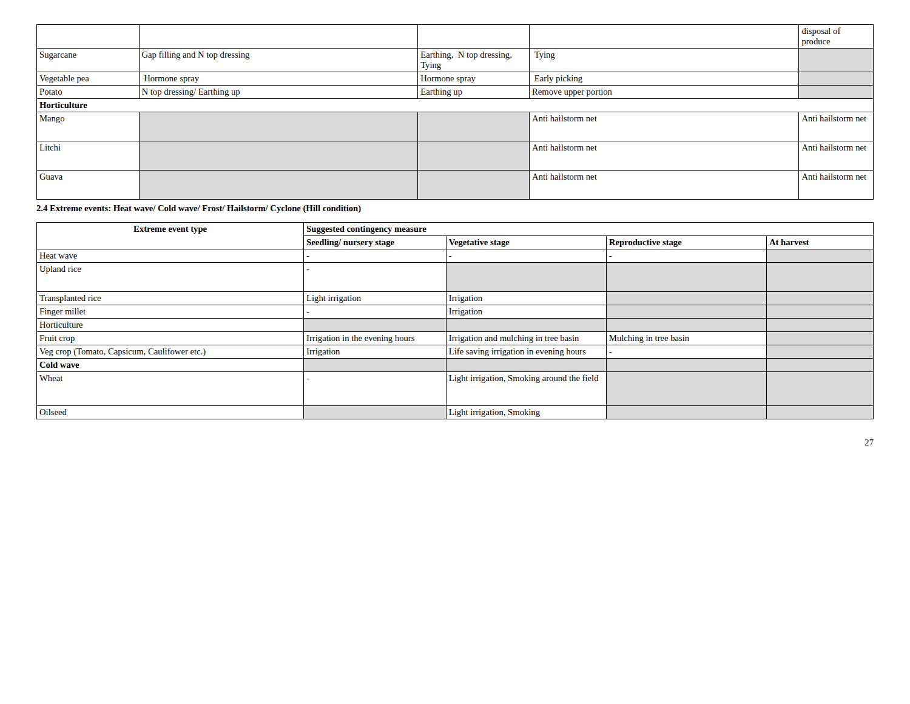| | | | | disposal of produce |
| Sugarcane | Gap filling and N top dressing | Earthing, N top dressing, Tying | Tying | |
| Vegetable pea | Hormone spray | Hormone spray | Early picking | |
| Potato | N top dressing/ Earthing up | Earthing up | Remove upper portion | |
| Horticulture |
| Mango | | | Anti hailstorm net | Anti hailstorm net |
| Litchi | | | Anti hailstorm net | Anti hailstorm net |
| Guava | | | Anti hailstorm net | Anti hailstorm net |
2.4 Extreme events: Heat wave/ Cold wave/ Frost/ Hailstorm/ Cyclone (Hill condition)
| Extreme event type | Suggested contingency measure |
| --- | --- |
| Seedling/ nursery stage | Vegetative stage | Reproductive stage | At harvest |
| Heat wave | - | - | - | |
| Upland rice | - | | | |
| Transplanted rice | Light irrigation | Irrigation | | |
| Finger millet | - | Irrigation | | |
| Horticulture | | | | |
| Fruit crop | Irrigation in the evening hours | Irrigation and mulching in tree basin | Mulching in tree basin | |
| Veg crop (Tomato, Capsicum, Caulifower etc.) | Irrigation | Life saving irrigation in evening hours | - | |
| Cold wave | | | | |
| Wheat | - | Light irrigation, Smoking around the field | | |
| Oilseed | | Light irrigation, Smoking | | |
27